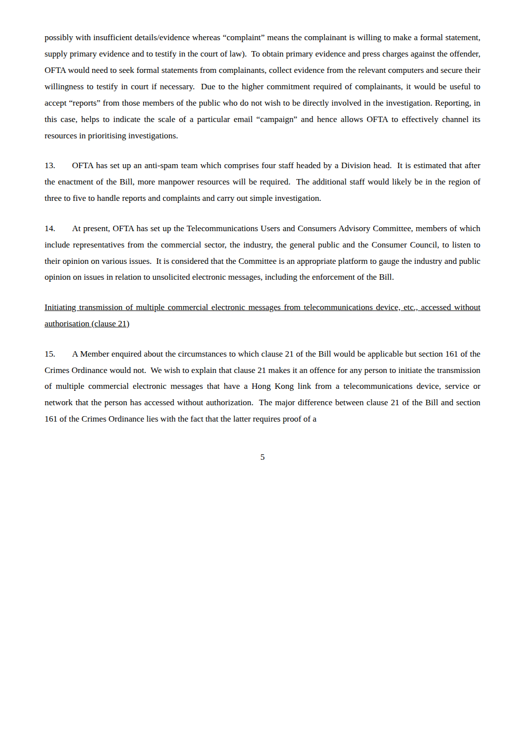possibly with insufficient details/evidence whereas “complaint” means the complainant is willing to make a formal statement, supply primary evidence and to testify in the court of law). To obtain primary evidence and press charges against the offender, OFTA would need to seek formal statements from complainants, collect evidence from the relevant computers and secure their willingness to testify in court if necessary. Due to the higher commitment required of complainants, it would be useful to accept “reports” from those members of the public who do not wish to be directly involved in the investigation. Reporting, in this case, helps to indicate the scale of a particular email “campaign” and hence allows OFTA to effectively channel its resources in prioritising investigations.
13. OFTA has set up an anti-spam team which comprises four staff headed by a Division head. It is estimated that after the enactment of the Bill, more manpower resources will be required. The additional staff would likely be in the region of three to five to handle reports and complaints and carry out simple investigation.
14. At present, OFTA has set up the Telecommunications Users and Consumers Advisory Committee, members of which include representatives from the commercial sector, the industry, the general public and the Consumer Council, to listen to their opinion on various issues. It is considered that the Committee is an appropriate platform to gauge the industry and public opinion on issues in relation to unsolicited electronic messages, including the enforcement of the Bill.
Initiating transmission of multiple commercial electronic messages from telecommunications device, etc., accessed without authorisation (clause 21)
15. A Member enquired about the circumstances to which clause 21 of the Bill would be applicable but section 161 of the Crimes Ordinance would not. We wish to explain that clause 21 makes it an offence for any person to initiate the transmission of multiple commercial electronic messages that have a Hong Kong link from a telecommunications device, service or network that the person has accessed without authorization. The major difference between clause 21 of the Bill and section 161 of the Crimes Ordinance lies with the fact that the latter requires proof of a
5